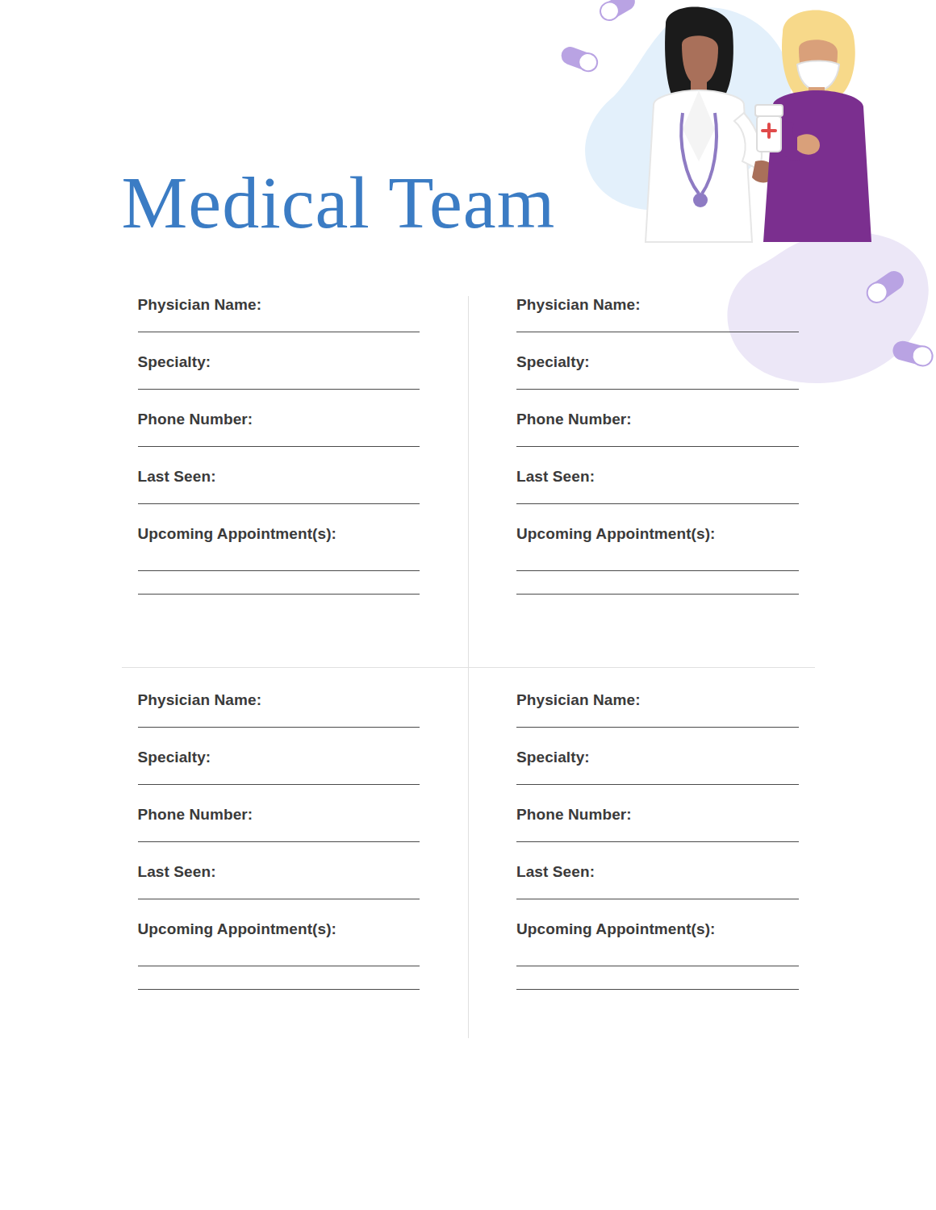Medical Team
Physician Name:
Specialty:
Phone Number:
Last Seen:
Upcoming Appointment(s):
Physician Name:
Specialty:
Phone Number:
Last Seen:
Upcoming Appointment(s):
Physician Name:
Specialty:
Phone Number:
Last Seen:
Upcoming Appointment(s):
Physician Name:
Specialty:
Phone Number:
Last Seen:
Upcoming Appointment(s):